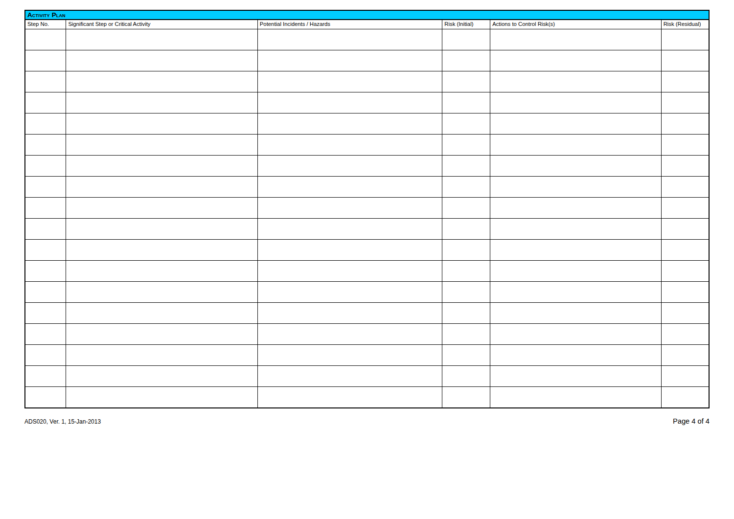Activity Plan
| Step No. | Significant Step or Critical Activity | Potential Incidents / Hazards | Risk (Initial) | Actions to Control Risk(s) | Risk (Residual) |
| --- | --- | --- | --- | --- | --- |
ADS020, Ver. 1, 15-Jan-2013
Page 4 of 4